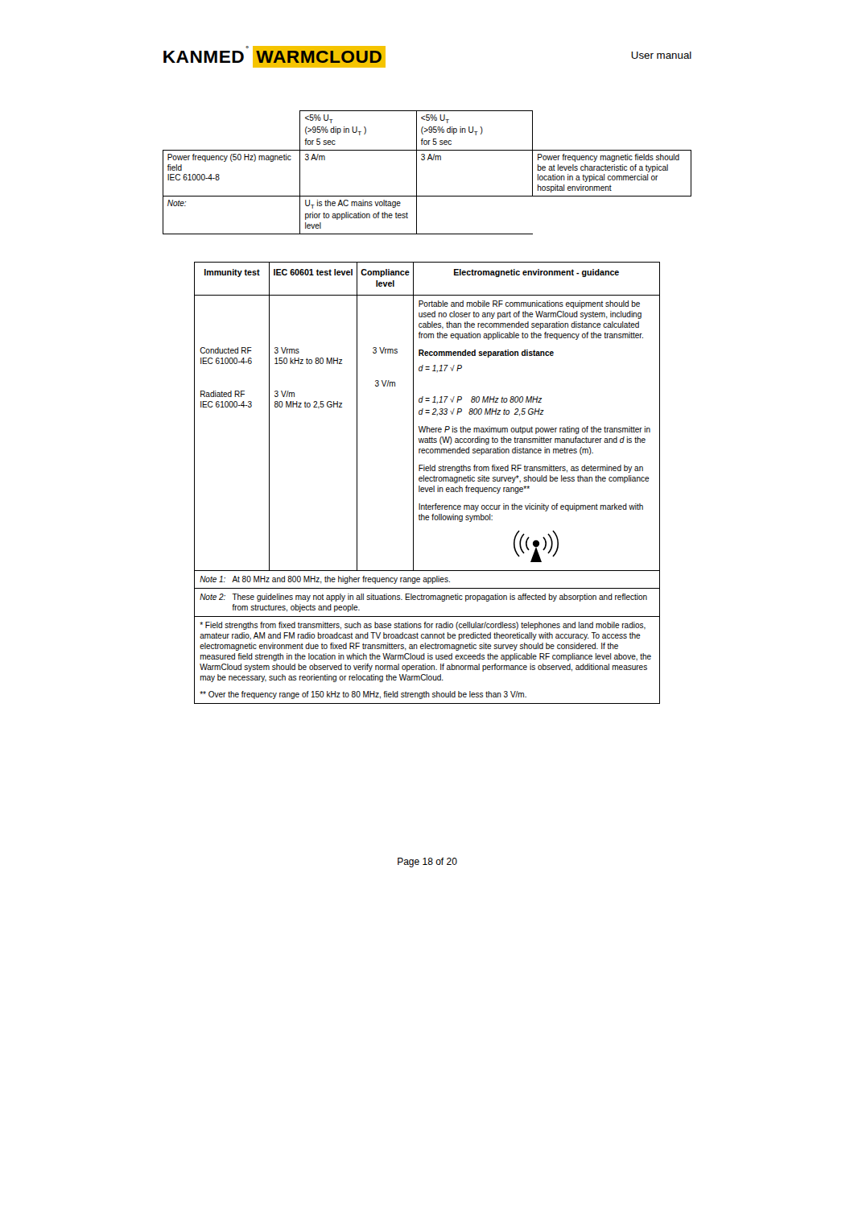KANMED° WARMCLOUD
User manual
| | <5% U T (>95% dip in U T ) for 5 sec | <5% U T (>95% dip in U T ) for 5 sec | |
| Power frequency (50 Hz) magnetic field IEC 61000-4-8 | 3 A/m | 3 A/m | Power frequency magnetic fields should be at levels characteristic of a typical location in a typical commercial or hospital environment |
| Note: | U T is the AC mains voltage prior to application of the test level | | |
| Immunity test | IEC 60601 test level | Compliance level | Electromagnetic environment - guidance |
| --- | --- | --- | --- |
| Conducted RF IEC 61000-4-6 Radiated RF IEC 61000-4-3 | 3 Vrms 150 kHz to 80 MHz 3 V/m 80 MHz to 2,5 GHz | 3 Vrms 3 V/m | Portable and mobile RF communications equipment should be used no closer to any part of the WarmCloud system, including cables, than the recommended separation distance calculated from the equation applicable to the frequency of the transmitter. Recommended separation distance d = 1,17 √ P d = 1,17 √ P 80 MHz to 800 MHz d = 2,33 √ P 800 MHz to 2,5 GHz Where P is the maximum output power rating of the transmitter in watts (W) according to the transmitter manufacturer and d is the recommended separation distance in metres (m). Field strengths from fixed RF transmitters, as determined by an electromagnetic site survey*, should be less than the compliance level in each frequency range** Interference may occur in the vicinity of equipment marked with the following symbol: |
| Note 1: At 80 MHz and 800 MHz, the higher frequency range applies. |
| Note 2: These guidelines may not apply in all situations. Electromagnetic propagation is affected by absorption and reflection from structures, objects and people. |
| * Field strengths from fixed transmitters, such as base stations for radio (cellular/cordless) telephones and land mobile radios, amateur radio, AM and FM radio broadcast and TV broadcast cannot be predicted theoretically with accuracy. To access the electromagnetic environment due to fixed RF transmitters, an electromagnetic site survey should be considered. If the measured field strength in the location in which the WarmCloud is used exceeds the applicable RF compliance level above, the WarmCloud system should be observed to verify normal operation. If abnormal performance is observed, additional measures may be necessary, such as reorienting or relocating the WarmCloud. ** Over the frequency range of 150 kHz to 80 MHz, field strength should be less than 3 V/m. |
Page 18 of 20